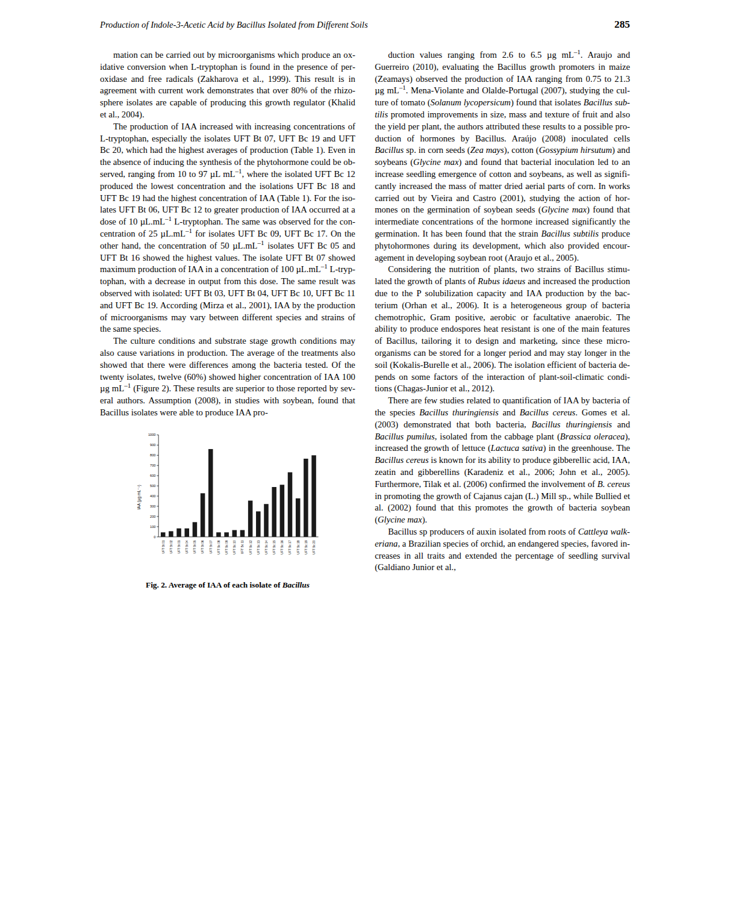Production of Indole-3-Acetic Acid by Bacillus Isolated from Different Soils 285
mation can be carried out by microorganisms which produce an oxidative conversion when L-tryptophan is found in the presence of peroxidase and free radicals (Zakharova et al., 1999). This result is in agreement with current work demonstrates that over 80% of the rhizosphere isolates are capable of producing this growth regulator (Khalid et al., 2004).
The production of IAA increased with increasing concentrations of L-tryptophan, especially the isolates UFT Bt 07, UFT Bc 19 and UFT Bc 20, which had the highest averages of production (Table 1). Even in the absence of inducing the synthesis of the phytohormone could be observed, ranging from 10 to 97 µL mL–1, where the isolated UFT Bc 12 produced the lowest concentration and the isolations UFT Bc 18 and UFT Bc 19 had the highest concentration of IAA (Table 1). For the isolates UFT Bt 06, UFT Bc 12 to greater production of IAA occurred at a dose of 10 µL.mL–1 L-tryptophan. The same was observed for the concentration of 25 µL.mL–1 for isolates UFT Bc 09, UFT Bc 17. On the other hand, the concentration of 50 µL.mL–1 isolates UFT Bc 05 and UFT Bt 16 showed the highest values. The isolate UFT Bt 07 showed maximum production of IAA in a concentration of 100 µL.mL–1 L-tryptophan, with a decrease in output from this dose. The same result was observed with isolated: UFT Bt 03, UFT Bt 04, UFT Bc 10, UFT Bc 11 and UFT Bc 19. According (Mirza et al., 2001), IAA by the production of microorganisms may vary between different species and strains of the same species.
The culture conditions and substrate stage growth conditions may also cause variations in production. The average of the treatments also showed that there were differences among the bacteria tested. Of the twenty isolates, twelve (60%) showed higher concentration of IAA 100 µg mL–1 (Figure 2). These results are superior to those reported by several authors. Assumption (2008), in studies with soybean, found that Bacillus isolates were able to produce IAA pro-
1000 900 800 700 600 500 400 300 200 100 0 IAA (µg mL⁻¹) UFT Bt 01 UFT Bt 02 UFT Bt 03 UFT Bt 04 UFT Bt 05 UFT Bt 06 UFT Bt 07 UFT Bc 08 UFT Bc 09 UFT Bc 10 UFT Bc 11 UFT Bc 12 UFT Bc 13 UFT Bc 14 UFT Bc 15 UFT Bc 16 UFT Bc 17 UFT Bc 18 UFT Bc 19 UFT Bc 20
Fig. 2. Average of IAA of each isolate of Bacillus
duction values ranging from 2.6 to 6.5 µg mL–1. Araujo and Guerreiro (2010), evaluating the Bacillus growth promoters in maize (Zeamays) observed the production of IAA ranging from 0.75 to 21.3 µg mL–1. Mena-Violante and Olalde-Portugal (2007), studying the culture of tomato (Solanum lycopersicum) found that isolates Bacillus subtilis promoted improvements in size, mass and texture of fruit and also the yield per plant, the authors attributed these results to a possible production of hormones by Bacillus. Araújo (2008) inoculated cells Bacillus sp. in corn seeds (Zea mays), cotton (Gossypium hirsutum) and soybeans (Glycine max) and found that bacterial inoculation led to an increase seedling emergence of cotton and soybeans, as well as significantly increased the mass of matter dried aerial parts of corn. In works carried out by Vieira and Castro (2001), studying the action of hormones on the germination of soybean seeds (Glycine max) found that intermediate concentrations of the hormone increased significantly the germination. It has been found that the strain Bacillus subtilis produce phytohormones during its development, which also provided encouragement in developing soybean root (Araujo et al., 2005).
Considering the nutrition of plants, two strains of Bacillus stimulated the growth of plants of Rubus idaeus and increased the production due to the P solubilization capacity and IAA production by the bacterium (Orhan et al., 2006). It is a heterogeneous group of bacteria chemotrophic, Gram positive, aerobic or facultative anaerobic. The ability to produce endospores heat resistant is one of the main features of Bacillus, tailoring it to design and marketing, since these microorganisms can be stored for a longer period and may stay longer in the soil (Kokalis-Burelle et al., 2006). The isolation efficient of bacteria depends on some factors of the interaction of plant-soil-climatic conditions (Chagas-Junior et al., 2012).
There are few studies related to quantification of IAA by bacteria of the species Bacillus thuringiensis and Bacillus cereus. Gomes et al. (2003) demonstrated that both bacteria, Bacillus thuringiensis and Bacillus pumilus, isolated from the cabbage plant (Brassica oleracea), increased the growth of lettuce (Lactuca sativa) in the greenhouse. The Bacillus cereus is known for its ability to produce gibberellic acid, IAA, zeatin and gibberellins (Karadeniz et al., 2006; John et al., 2005). Furthermore, Tilak et al. (2006) confirmed the involvement of B. cereus in promoting the growth of Cajanus cajan (L.) Mill sp., while Bullied et al. (2002) found that this promotes the growth of bacteria soybean (Glycine max).
Bacillus sp producers of auxin isolated from roots of Cattleya walkeriana, a Brazilian species of orchid, an endangered species, favored increases in all traits and extended the percentage of seedling survival (Galdiano Junior et al.,